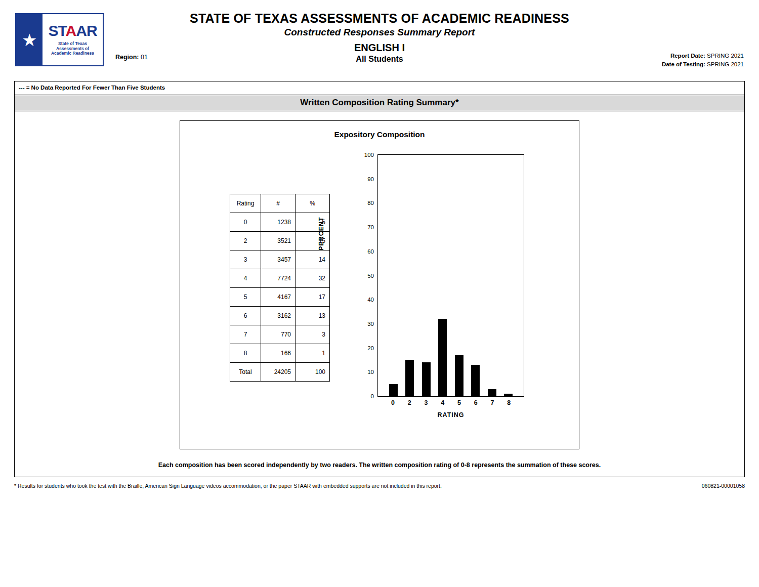★
STAAR
State of Texas
Assessments of
Academic Readiness
STATE OF TEXAS ASSESSMENTS OF ACADEMIC READINESS
Constructed Responses Summary Report
ENGLISH I
All Students
Region: 01
Report Date: SPRING 2021
Date of Testing: SPRING 2021
--- = No Data Reported For Fewer Than Five Students
Written Composition Rating Summary*
Expository Composition
| Rating | # | % |
| --- | --- | --- |
| 0 | 1238 | 5 |
| 2 | 3521 | 15 |
| 3 | 3457 | 14 |
| 4 | 7724 | 32 |
| 5 | 4167 | 17 |
| 6 | 3162 | 13 |
| 7 | 770 | 3 |
| 8 | 166 | 1 |
| Total | 24205 | 100 |
PERCENT
100
90
80
70
60
50
40
30
20
10
0
02345678
RATING
Each composition has been scored independently by two readers. The written composition rating of 0-8 represents the summation of these scores.
* Results for students who took the test with the Braille, American Sign Language videos accommodation, or the paper STAAR with embedded supports are not included in this report.
060821-00001058